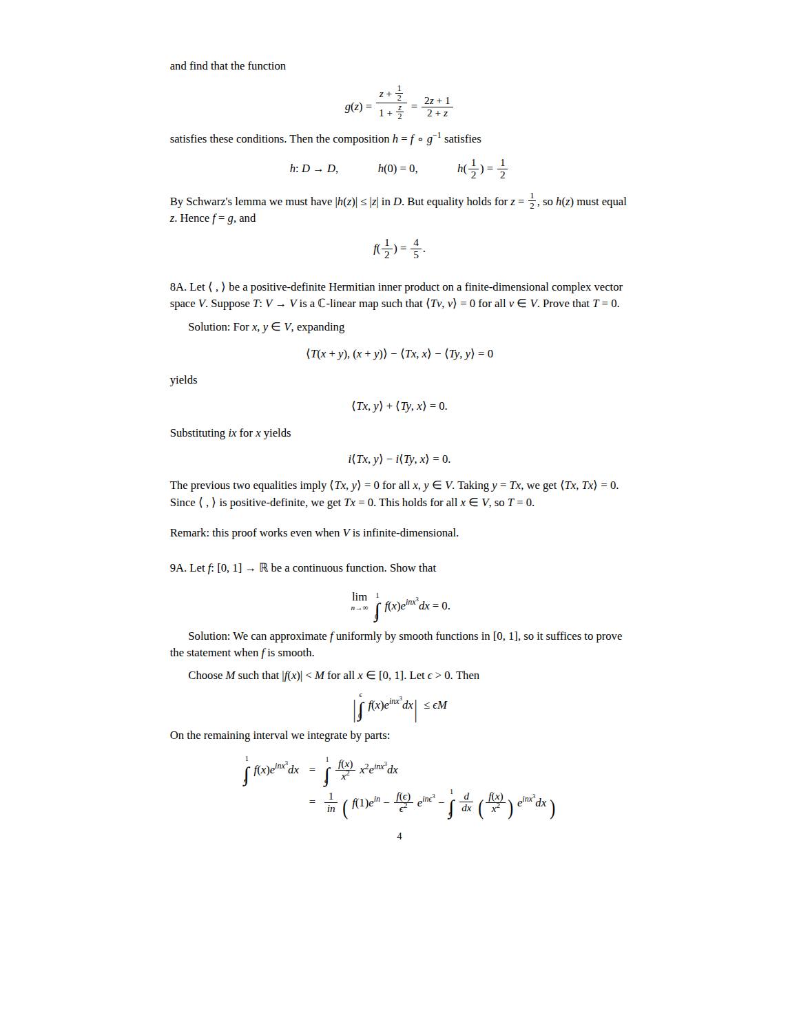and find that the function
g(z) = z + 121 + z 2 = 2z + 12 + z
satisfies these conditions. Then the composition h = f ∘ g−1 satisfies
h: D → D, h(0) = 0, h(12) = 12
By Schwarz's lemma we must have |h(z)| ≤ |z| in D. But equality holds for z = 12, so h(z) must equal z. Hence f = g, and
f(12) = 45.
8A. Let ⟨ , ⟩ be a positive-definite Hermitian inner product on a finite-dimensional complex vector space V. Suppose T: V → V is a ℂ-linear map such that ⟨Tv, v⟩ = 0 for all v ∈ V. Prove that T = 0.
Solution: For x, y ∈ V, expanding
⟨T(x + y), (x + y)⟩ − ⟨Tx, x⟩ − ⟨Ty, y⟩ = 0
yields
⟨Tx, y⟩ + ⟨Ty, x⟩ = 0.
Substituting ix for x yields
i⟨Tx, y⟩ − i⟨Ty, x⟩ = 0.
The previous two equalities imply ⟨Tx, y⟩ = 0 for all x, y ∈ V. Taking y = Tx, we get ⟨Tx, Tx⟩ = 0. Since ⟨ , ⟩ is positive-definite, we get Tx = 0. This holds for all x ∈ V, so T = 0.
Remark: this proof works even when V is infinite-dimensional.
9A. Let f: [0, 1] → ℝ be a continuous function. Show that
lim n→∞ 1∫0 f(x)einx3dx = 0.
Solution: We can approximate f uniformly by smooth functions in [0, 1], so it suffices to prove the statement when f is smooth.
Choose M such that |f(x)| < M for all x ∈ [0, 1]. Let ϵ > 0. Then
|ϵ∫0 f(x)einx3dx| ≤ ϵM
On the remaining interval we integrate by parts:
| 1 ∫ ϵ f ( x ) e inx 3 dx | = | 1 ∫ ϵ f ( x ) x 2 x 2 e inx 3 dx |
| | = | 1 in ( f (1) e in − f ( ϵ ) ϵ 2 e inϵ 3 − 1 ∫ ϵ d dx ( f ( x ) x 2 ) e inx 3 dx ) |
4